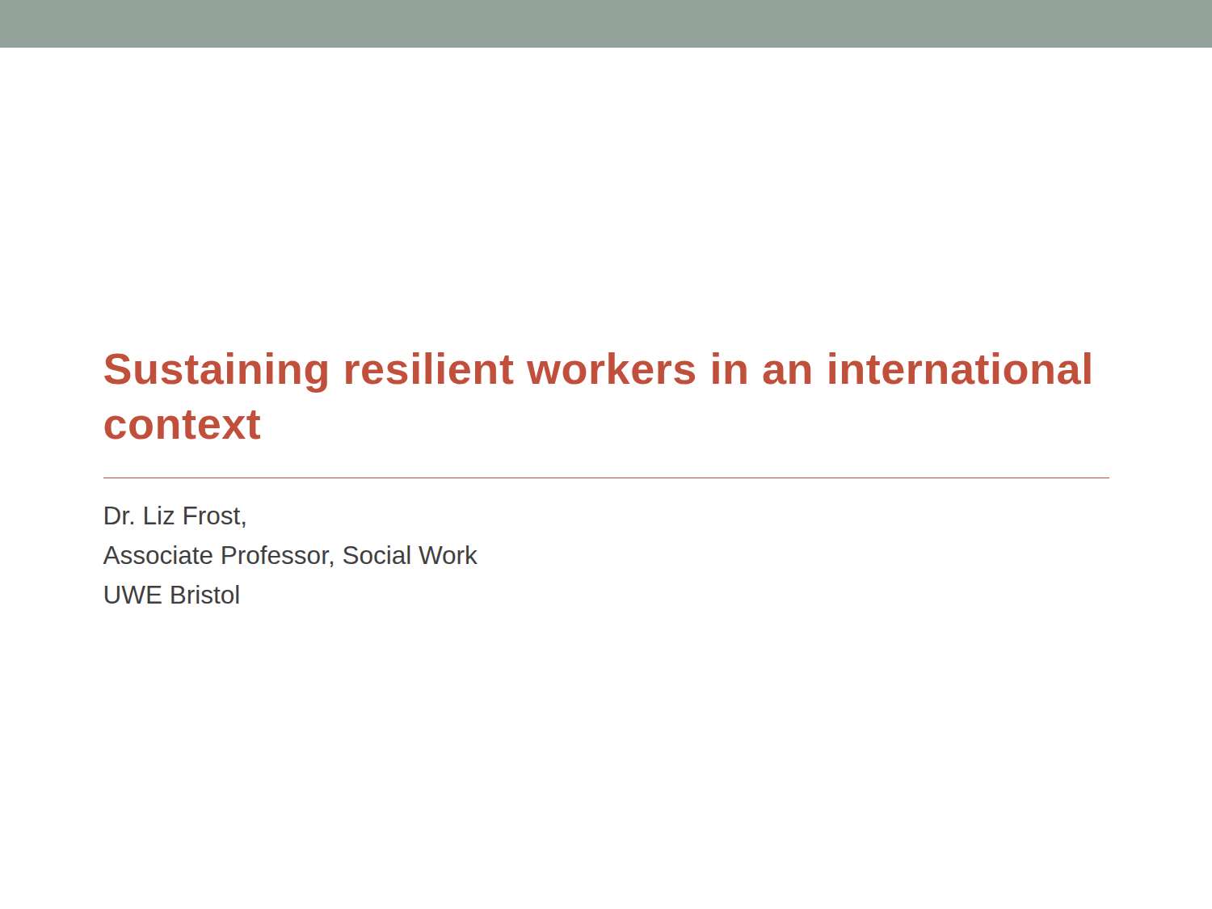Sustaining resilient workers in an international context
Dr. Liz Frost,
Associate Professor, Social Work
UWE Bristol